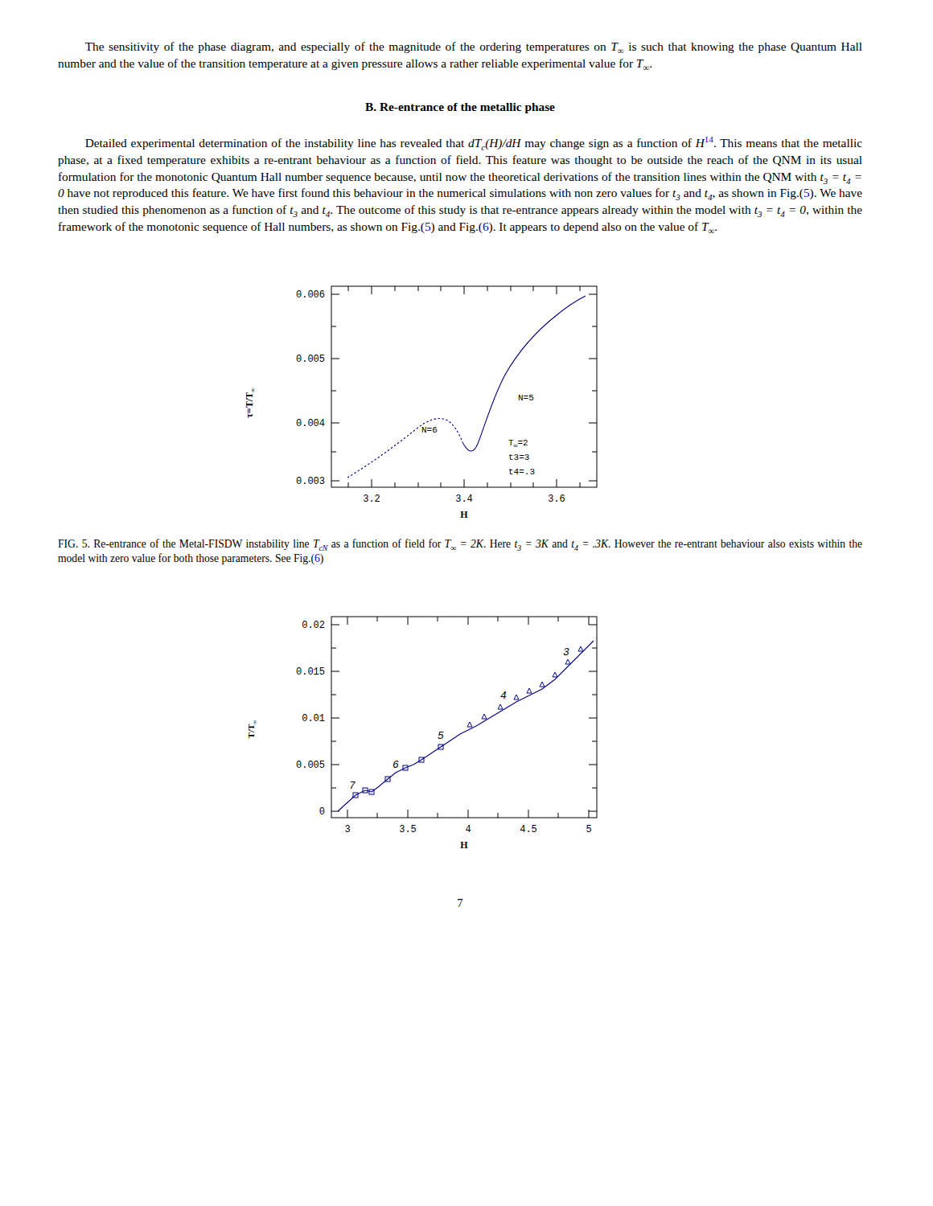The sensitivity of the phase diagram, and especially of the magnitude of the ordering temperatures on T∞ is such that knowing the phase Quantum Hall number and the value of the transition temperature at a given pressure allows a rather reliable experimental value for T∞.
B. Re-entrance of the metallic phase
Detailed experimental determination of the instability line has revealed that dTc(H)/dH may change sign as a function of H14. This means that the metallic phase, at a fixed temperature exhibits a re-entrant behaviour as a function of field. This feature was thought to be outside the reach of the QNM in its usual formulation for the monotonic Quantum Hall number sequence because, until now the theoretical derivations of the transition lines within the QNM with t3 = t4 = 0 have not reproduced this feature. We have first found this behaviour in the numerical simulations with non zero values for t3 and t4, as shown in Fig.(5). We have then studied this phenomenon as a function of t3 and t4. The outcome of this study is that re-entrance appears already within the model with t3 = t4 = 0, within the framework of the monotonic sequence of Hall numbers, as shown on Fig.(5) and Fig.(6). It appears to depend also on the value of T∞.
τ=T/T∞ 0.006 0.005 0.004 0.003 3.2 3.4 3.6 H N=6 N=5 T∞=2 t3=3 t4=.3
FIG. 5. Re-entrance of the Metal-FISDW instability line TcN as a function of field for T∞ = 2K. Here t3 = 3K and t4 = .3K. However the re-entrant behaviour also exists within the model with zero value for both those parameters. See Fig.(6)
T/T∞ 0.02 0.015 0.01 0.005 0 3 3.5 4 4.5 5 H 7 6 5 4 3
7